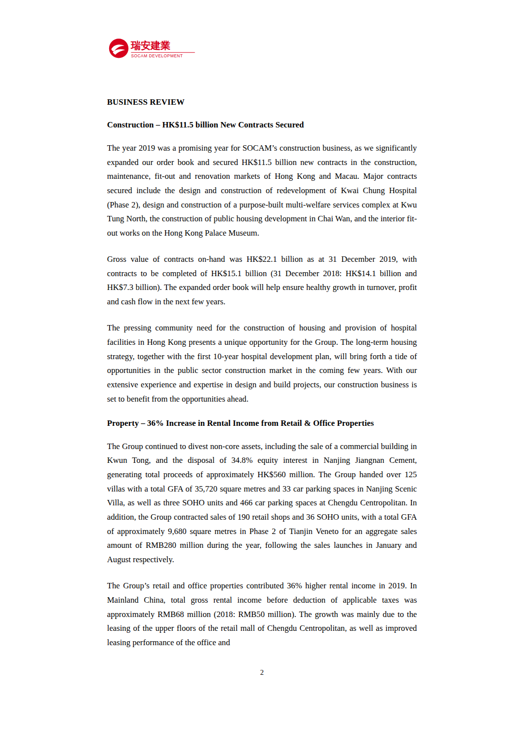瑞安建業 SOCAM DEVELOPMENT
BUSINESS REVIEW
Construction – HK$11.5 billion New Contracts Secured
The year 2019 was a promising year for SOCAM’s construction business, as we significantly expanded our order book and secured HK$11.5 billion new contracts in the construction, maintenance, fit-out and renovation markets of Hong Kong and Macau. Major contracts secured include the design and construction of redevelopment of Kwai Chung Hospital (Phase 2), design and construction of a purpose-built multi-welfare services complex at Kwu Tung North, the construction of public housing development in Chai Wan, and the interior fit-out works on the Hong Kong Palace Museum.
Gross value of contracts on-hand was HK$22.1 billion as at 31 December 2019, with contracts to be completed of HK$15.1 billion (31 December 2018: HK$14.1 billion and HK$7.3 billion). The expanded order book will help ensure healthy growth in turnover, profit and cash flow in the next few years.
The pressing community need for the construction of housing and provision of hospital facilities in Hong Kong presents a unique opportunity for the Group. The long-term housing strategy, together with the first 10-year hospital development plan, will bring forth a tide of opportunities in the public sector construction market in the coming few years. With our extensive experience and expertise in design and build projects, our construction business is set to benefit from the opportunities ahead.
Property – 36% Increase in Rental Income from Retail & Office Properties
The Group continued to divest non-core assets, including the sale of a commercial building in Kwun Tong, and the disposal of 34.8% equity interest in Nanjing Jiangnan Cement, generating total proceeds of approximately HK$560 million. The Group handed over 125 villas with a total GFA of 35,720 square metres and 33 car parking spaces in Nanjing Scenic Villa, as well as three SOHO units and 466 car parking spaces at Chengdu Centropolitan. In addition, the Group contracted sales of 190 retail shops and 36 SOHO units, with a total GFA of approximately 9,680 square metres in Phase 2 of Tianjin Veneto for an aggregate sales amount of RMB280 million during the year, following the sales launches in January and August respectively.
The Group’s retail and office properties contributed 36% higher rental income in 2019. In Mainland China, total gross rental income before deduction of applicable taxes was approximately RMB68 million (2018: RMB50 million). The growth was mainly due to the leasing of the upper floors of the retail mall of Chengdu Centropolitan, as well as improved leasing performance of the office and
2